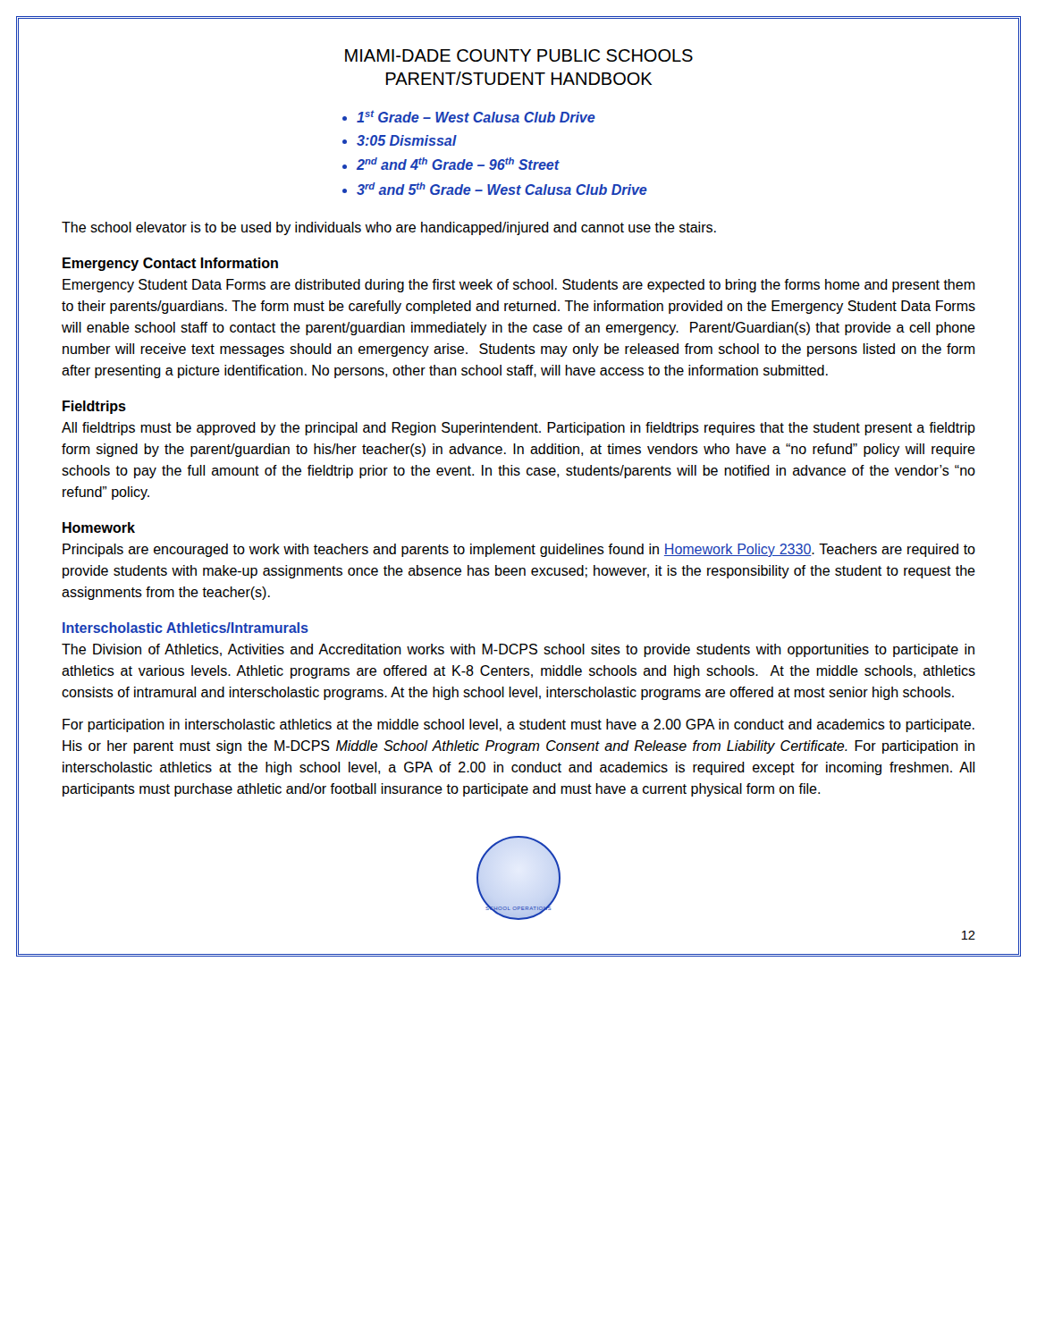MIAMI-DADE COUNTY PUBLIC SCHOOLS
PARENT/STUDENT HANDBOOK
1st Grade – West Calusa Club Drive
3:05 Dismissal
2nd and 4th Grade – 96th Street
3rd and 5th Grade – West Calusa Club Drive
The school elevator is to be used by individuals who are handicapped/injured and cannot use the stairs.
Emergency Contact Information
Emergency Student Data Forms are distributed during the first week of school. Students are expected to bring the forms home and present them to their parents/guardians. The form must be carefully completed and returned. The information provided on the Emergency Student Data Forms will enable school staff to contact the parent/guardian immediately in the case of an emergency. Parent/Guardian(s) that provide a cell phone number will receive text messages should an emergency arise. Students may only be released from school to the persons listed on the form after presenting a picture identification. No persons, other than school staff, will have access to the information submitted.
Fieldtrips
All fieldtrips must be approved by the principal and Region Superintendent. Participation in fieldtrips requires that the student present a fieldtrip form signed by the parent/guardian to his/her teacher(s) in advance. In addition, at times vendors who have a “no refund” policy will require schools to pay the full amount of the fieldtrip prior to the event. In this case, students/parents will be notified in advance of the vendor’s “no refund” policy.
Homework
Principals are encouraged to work with teachers and parents to implement guidelines found in Homework Policy 2330. Teachers are required to provide students with make-up assignments once the absence has been excused; however, it is the responsibility of the student to request the assignments from the teacher(s).
Interscholastic Athletics/Intramurals
The Division of Athletics, Activities and Accreditation works with M-DCPS school sites to provide students with opportunities to participate in athletics at various levels. Athletic programs are offered at K-8 Centers, middle schools and high schools. At the middle schools, athletics consists of intramural and interscholastic programs. At the high school level, interscholastic programs are offered at most senior high schools.
For participation in interscholastic athletics at the middle school level, a student must have a 2.00 GPA in conduct and academics to participate. His or her parent must sign the M-DCPS Middle School Athletic Program Consent and Release from Liability Certificate. For participation in interscholastic athletics at the high school level, a GPA of 2.00 in conduct and academics is required except for incoming freshmen. All participants must purchase athletic and/or football insurance to participate and must have a current physical form on file.
12